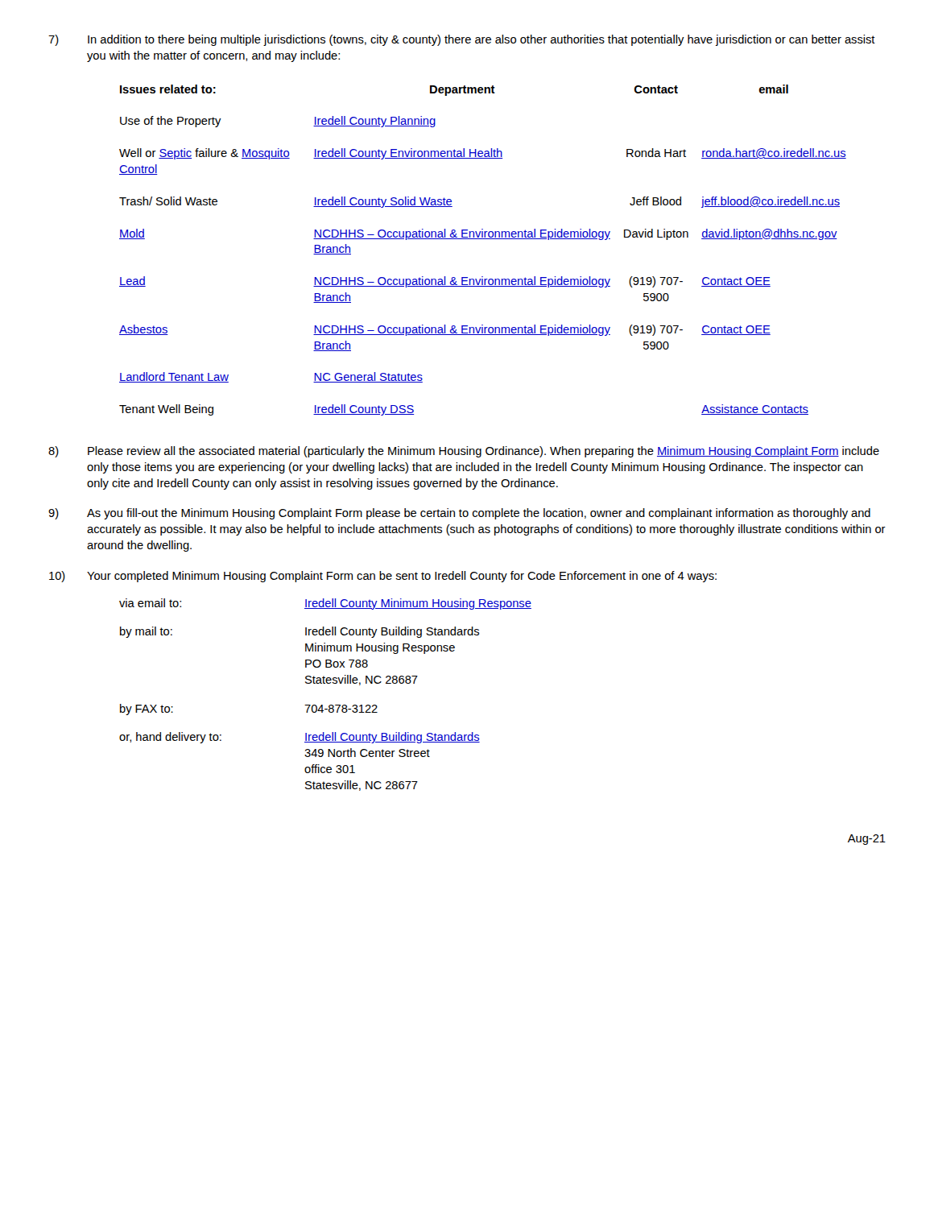7) In addition to there being multiple jurisdictions (towns, city & county) there are also other authorities that potentially have jurisdiction or can better assist you with the matter of concern, and may include:
| Issues related to: | Department | Contact | email |
| --- | --- | --- | --- |
| Use of the Property | Iredell County Planning | | |
| Well or Septic failure & Mosquito Control | Iredell County Environmental Health | Ronda Hart | ronda.hart@co.iredell.nc.us |
| Trash/ Solid Waste | Iredell County Solid Waste | Jeff Blood | jeff.blood@co.iredell.nc.us |
| Mold | NCDHHS – Occupational & Environmental Epidemiology Branch | David Lipton | david.lipton@dhhs.nc.gov |
| Lead | NCDHHS – Occupational & Environmental Epidemiology Branch | (919) 707-5900 | Contact OEE |
| Asbestos | NCDHHS – Occupational & Environmental Epidemiology Branch | (919) 707-5900 | Contact OEE |
| Landlord Tenant Law | NC General Statutes | | |
| Tenant Well Being | Iredell County DSS | | Assistance Contacts |
8) Please review all the associated material (particularly the Minimum Housing Ordinance). When preparing the Minimum Housing Complaint Form include only those items you are experiencing (or your dwelling lacks) that are included in the Iredell County Minimum Housing Ordinance. The inspector can only cite and Iredell County can only assist in resolving issues governed by the Ordinance.
9) As you fill-out the Minimum Housing Complaint Form please be certain to complete the location, owner and complainant information as thoroughly and accurately as possible. It may also be helpful to include attachments (such as photographs of conditions) to more thoroughly illustrate conditions within or around the dwelling.
10) Your completed Minimum Housing Complaint Form can be sent to Iredell County for Code Enforcement in one of 4 ways:
| via email to: | Iredell County Minimum Housing Response |
| by mail to: | Iredell County Building Standards Minimum Housing Response PO Box 788 Statesville, NC 28687 |
| by FAX to: | 704-878-3122 |
| or, hand delivery to: | Iredell County Building Standards 349 North Center Street office 301 Statesville, NC 28677 |
Aug-21